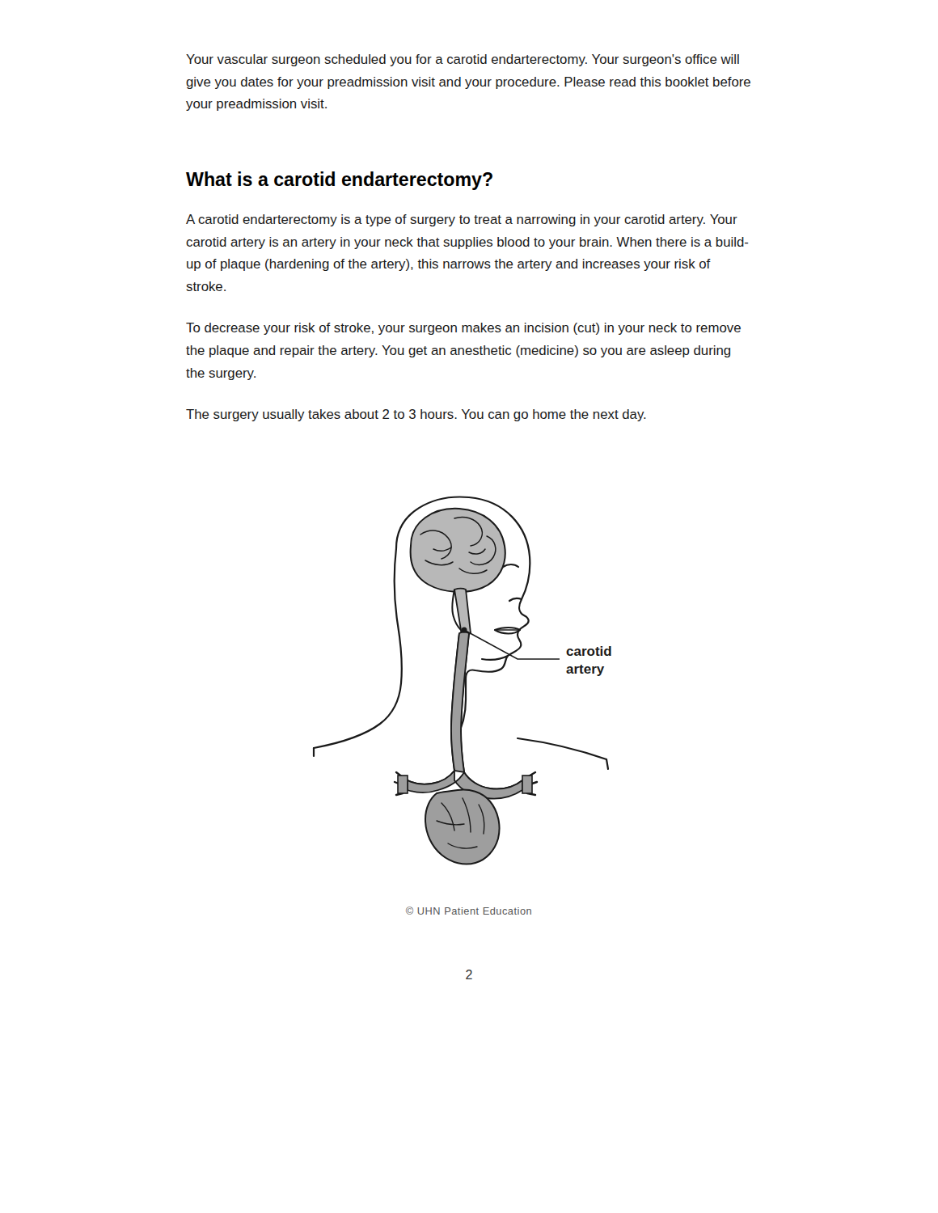Your vascular surgeon scheduled you for a carotid endarterectomy. Your surgeon's office will give you dates for your preadmission visit and your procedure. Please read this booklet before your preadmission visit.
What is a carotid endarterectomy?
A carotid endarterectomy is a type of surgery to treat a narrowing in your carotid artery. Your carotid artery is an artery in your neck that supplies blood to your brain. When there is a build-up of plaque (hardening of the artery), this narrows the artery and increases your risk of stroke.
To decrease your risk of stroke, your surgeon makes an incision (cut) in your neck to remove the plaque and repair the artery. You get an anesthetic (medicine) so you are asleep during the surgery.
The surgery usually takes about 2 to 3 hours. You can go home the next day.
carotid artery
© UHN Patient Education
2